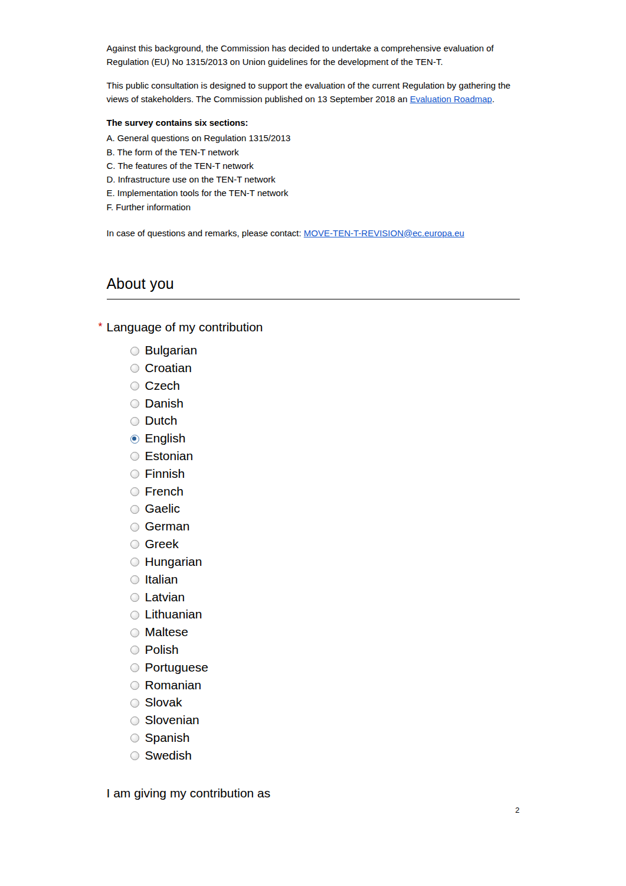Against this background, the Commission has decided to undertake a comprehensive evaluation of Regulation (EU) No 1315/2013 on Union guidelines for the development of the TEN-T.
This public consultation is designed to support the evaluation of the current Regulation by gathering the views of stakeholders. The Commission published on 13 September 2018 an Evaluation Roadmap.
The survey contains six sections:
A. General questions on Regulation 1315/2013
B. The form of the TEN-T network
C. The features of the TEN-T network
D. Infrastructure use on the TEN-T network
E. Implementation tools for the TEN-T network
F. Further information
In case of questions and remarks, please contact: MOVE-TEN-T-REVISION@ec.europa.eu
About you
*Language of my contribution
Bulgarian
Croatian
Czech
Danish
Dutch
English
Estonian
Finnish
French
Gaelic
German
Greek
Hungarian
Italian
Latvian
Lithuanian
Maltese
Polish
Portuguese
Romanian
Slovak
Slovenian
Spanish
Swedish
I am giving my contribution as
2